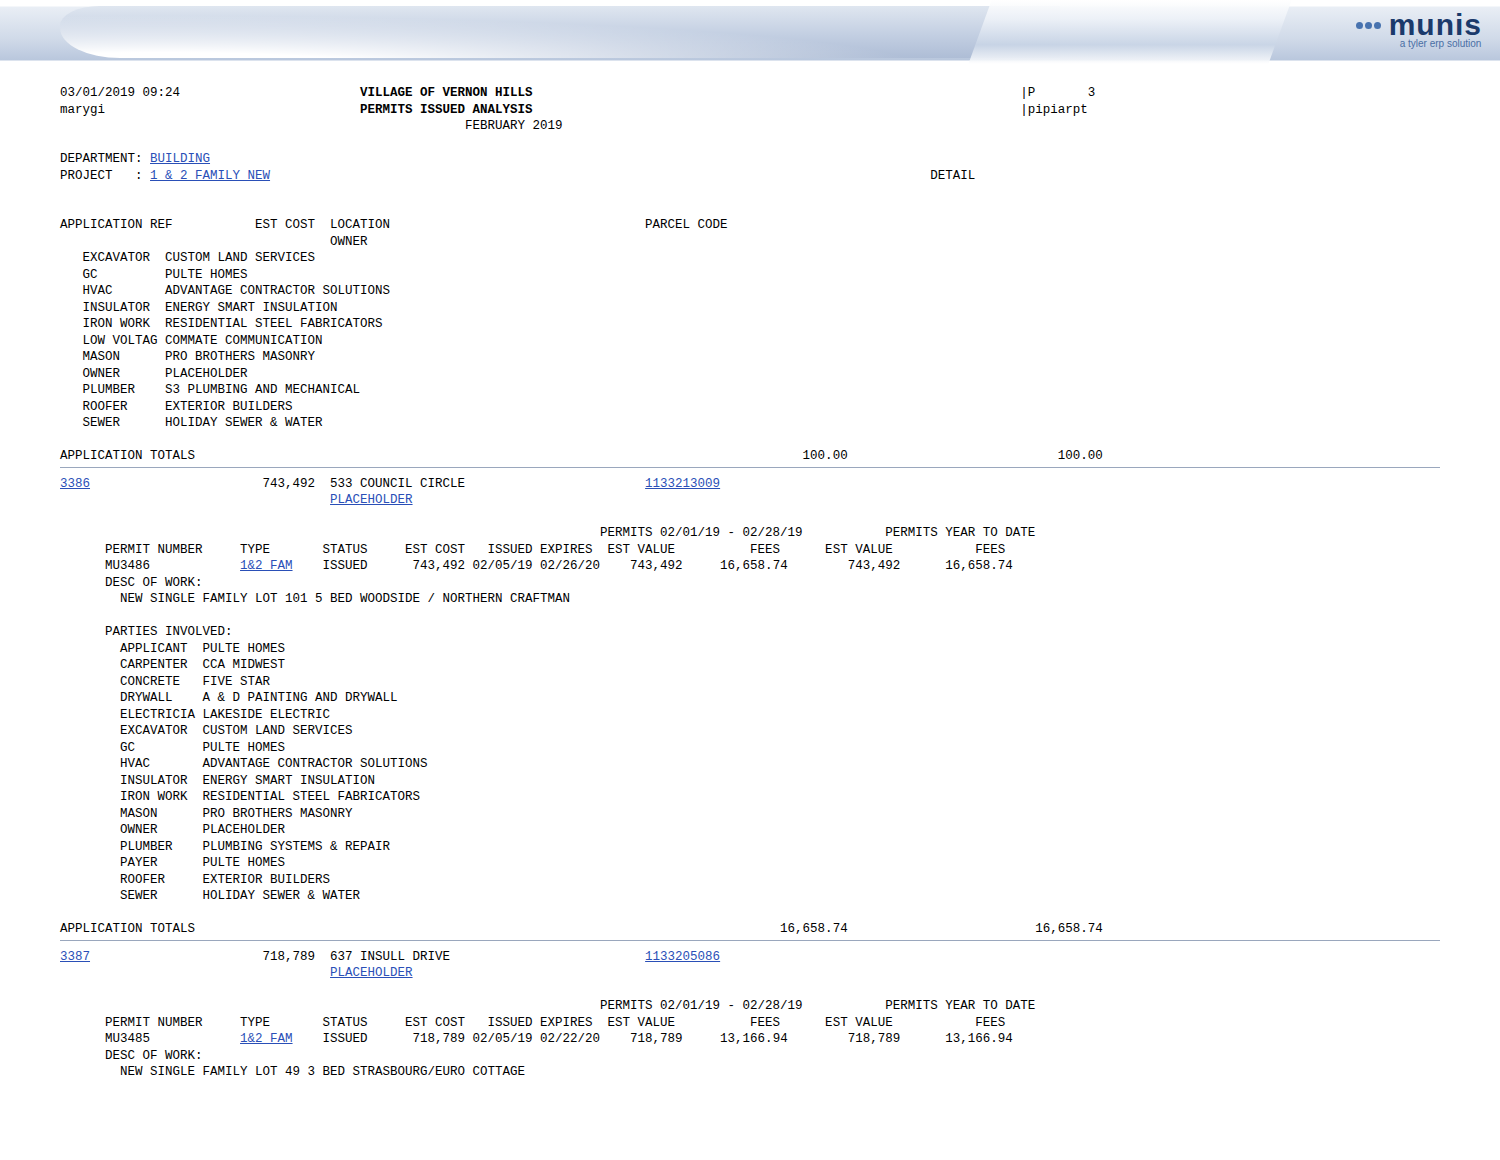munis
a tyler erp solution
03/01/2019 09:24                        VILLAGE OF VERNON HILLS                                                                 |P       3
marygi                                  PERMITS ISSUED ANALYSIS                                                                 |pipiarpt
                                                      FEBRUARY 2019

DEPARTMENT: BUILDING
PROJECT   : 1 & 2 FAMILY NEW                                                                                        DETAIL


APPLICATION REF           EST COST  LOCATION                                  PARCEL CODE
                                    OWNER
   EXCAVATOR  CUSTOM LAND SERVICES
   GC         PULTE HOMES
   HVAC       ADVANTAGE CONTRACTOR SOLUTIONS
   INSULATOR  ENERGY SMART INSULATION
   IRON WORK  RESIDENTIAL STEEL FABRICATORS
   LOW VOLTAG COMMATE COMMUNICATION
   MASON      PRO BROTHERS MASONRY
   OWNER      PLACEHOLDER
   PLUMBER    S3 PLUMBING AND MECHANICAL
   ROOFER     EXTERIOR BUILDERS
   SEWER      HOLIDAY SEWER & WATER

APPLICATION TOTALS                                                                                 100.00                            100.00
3386                       743,492  533 COUNCIL CIRCLE                        1133213009
                                    PLACEHOLDER

                                                                        PERMITS 02/01/19 - 02/28/19           PERMITS YEAR TO DATE
      PERMIT NUMBER     TYPE       STATUS     EST COST   ISSUED EXPIRES  EST VALUE          FEES      EST VALUE           FEES
      MU3486            1&2 FAM    ISSUED      743,492 02/05/19 02/26/20    743,492     16,658.74        743,492      16,658.74
      DESC OF WORK:
        NEW SINGLE FAMILY LOT 101 5 BED WOODSIDE / NORTHERN CRAFTMAN

      PARTIES INVOLVED:
        APPLICANT  PULTE HOMES
        CARPENTER  CCA MIDWEST
        CONCRETE   FIVE STAR
        DRYWALL    A & D PAINTING AND DRYWALL
        ELECTRICIA LAKESIDE ELECTRIC
        EXCAVATOR  CUSTOM LAND SERVICES
        GC         PULTE HOMES
        HVAC       ADVANTAGE CONTRACTOR SOLUTIONS
        INSULATOR  ENERGY SMART INSULATION
        IRON WORK  RESIDENTIAL STEEL FABRICATORS
        MASON      PRO BROTHERS MASONRY
        OWNER      PLACEHOLDER
        PLUMBER    PLUMBING SYSTEMS & REPAIR
        PAYER      PULTE HOMES
        ROOFER     EXTERIOR BUILDERS
        SEWER      HOLIDAY SEWER & WATER

APPLICATION TOTALS                                                                              16,658.74                         16,658.74
3387                       718,789  637 INSULL DRIVE                          1133205086
                                    PLACEHOLDER

                                                                        PERMITS 02/01/19 - 02/28/19           PERMITS YEAR TO DATE
      PERMIT NUMBER     TYPE       STATUS     EST COST   ISSUED EXPIRES  EST VALUE          FEES      EST VALUE           FEES
      MU3485            1&2 FAM    ISSUED      718,789 02/05/19 02/22/20    718,789     13,166.94        718,789      13,166.94
      DESC OF WORK:
        NEW SINGLE FAMILY LOT 49 3 BED STRASBOURG/EURO COTTAGE